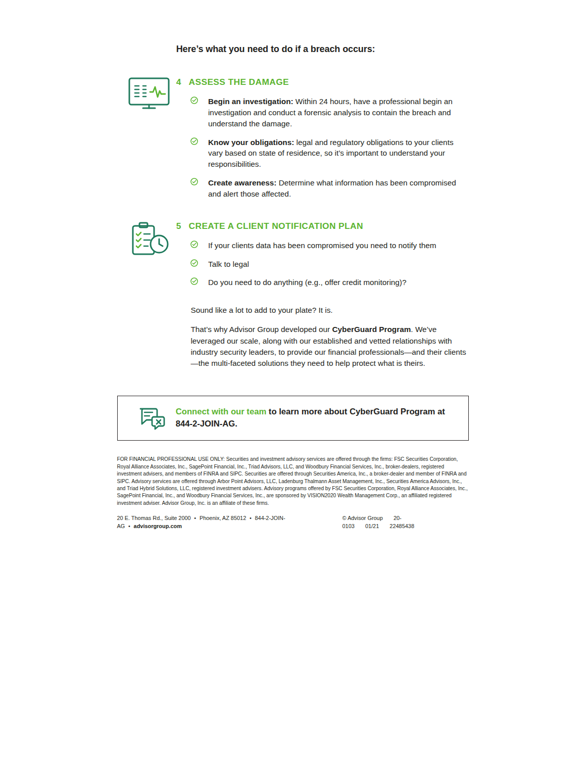Here’s what you need to do if a breach occurs:
4 ASSESS THE DAMAGE
Begin an investigation: Within 24 hours, have a professional begin an investigation and conduct a forensic analysis to contain the breach and understand the damage.
Know your obligations: legal and regulatory obligations to your clients vary based on state of residence, so it’s important to understand your responsibilities.
Create awareness: Determine what information has been compromised and alert those affected.
5 CREATE A CLIENT NOTIFICATION PLAN
If your clients data has been compromised you need to notify them
Talk to legal
Do you need to do anything (e.g., offer credit monitoring)?
Sound like a lot to add to your plate? It is.
That’s why Advisor Group developed our CyberGuard Program. We’ve leveraged our scale, along with our established and vetted relationships with industry security leaders, to provide our financial professionals—and their clients—the multi-faceted solutions they need to help protect what is theirs.
Connect with our team to learn more about CyberGuard Program at 844-2-JOIN-AG.
FOR FINANCIAL PROFESSIONAL USE ONLY: Securities and investment advisory services are offered through the firms: FSC Securities Corporation, Royal Alliance Associates, Inc., SagePoint Financial, Inc., Triad Advisors, LLC, and Woodbury Financial Services, Inc., broker-dealers, registered investment advisers, and members of FINRA and SIPC. Securities are offered through Securities America, Inc., a broker-dealer and member of FINRA and SIPC. Advisory services are offered through Arbor Point Advisors, LLC, Ladenburg Thalmann Asset Management, Inc., Securities America Advisors, Inc., and Triad Hybrid Solutions, LLC, registered investment advisers. Advisory programs offered by FSC Securities Corporation, Royal Alliance Associates, Inc., SagePoint Financial, Inc., and Woodbury Financial Services, Inc., are sponsored by VISION2020 Wealth Management Corp., an affiliated registered investment adviser. Advisor Group, Inc. is an affiliate of these firms.
20 E. Thomas Rd., Suite 2000•Phoenix, AZ 85012•844-2-JOIN-AG•advisorgroup.com
© Advisor Group 20-010301/2122485438